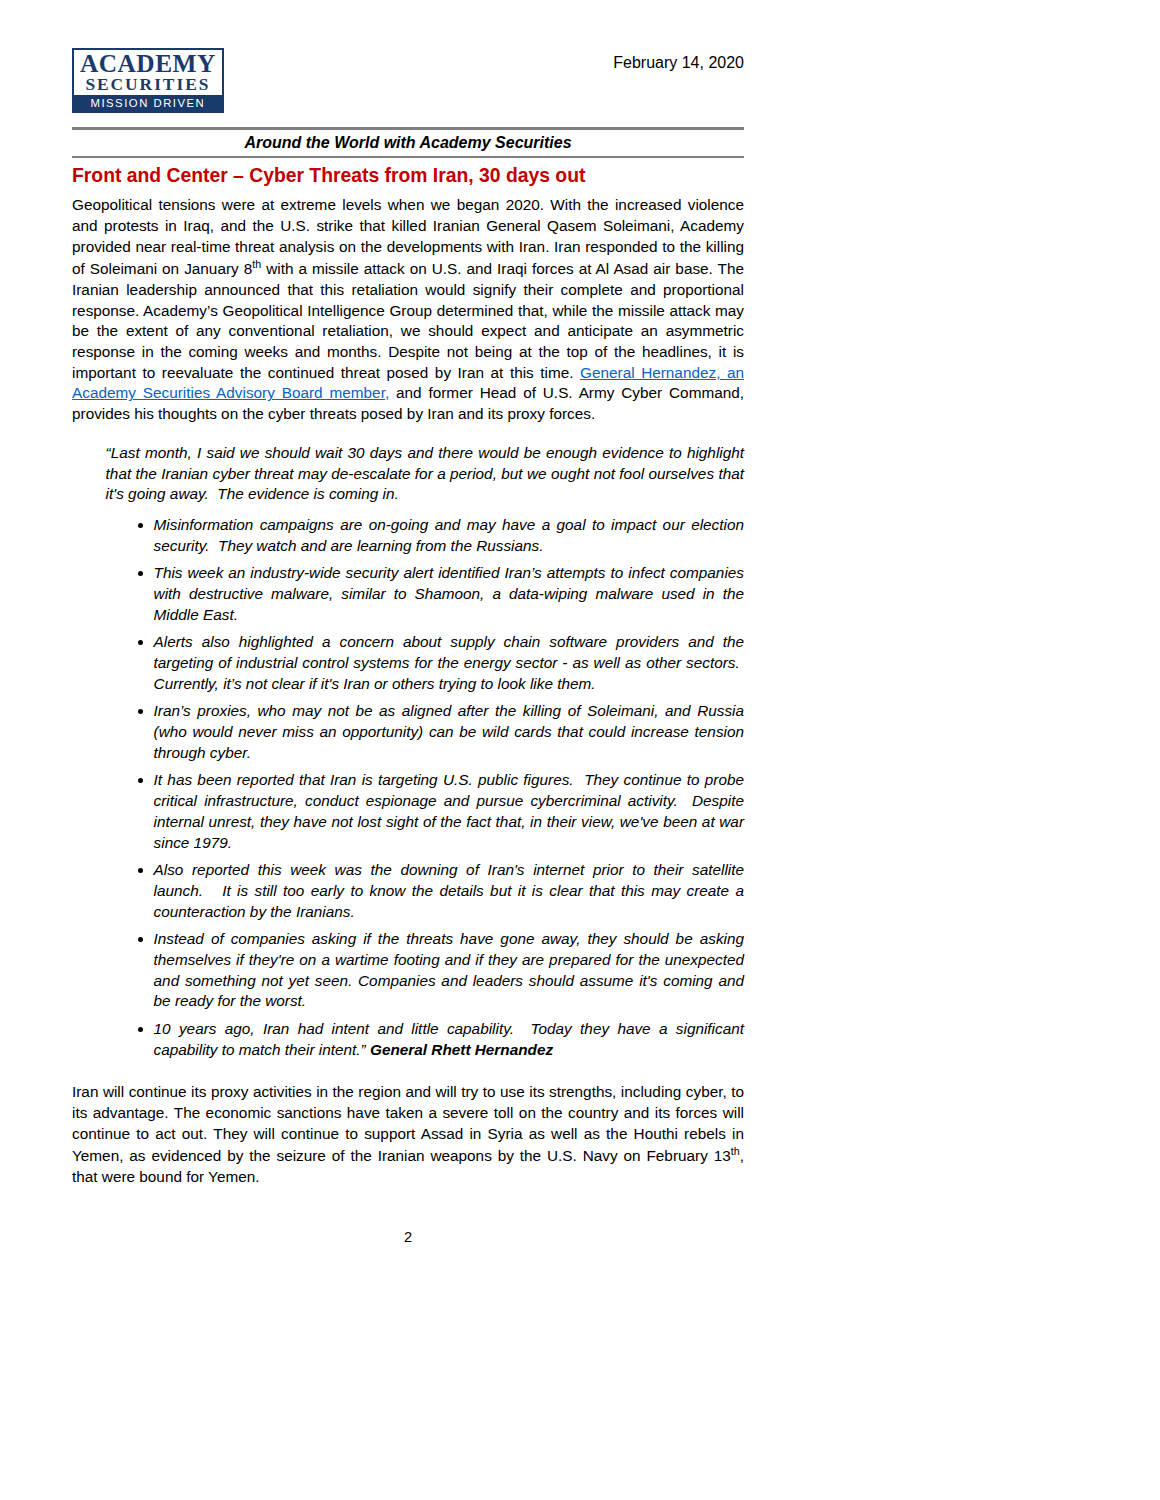ACADEMY SECURITIES MISSION DRIVEN
February 14, 2020
Around the World with Academy Securities
Front and Center – Cyber Threats from Iran, 30 days out
Geopolitical tensions were at extreme levels when we began 2020. With the increased violence and protests in Iraq, and the U.S. strike that killed Iranian General Qasem Soleimani, Academy provided near real-time threat analysis on the developments with Iran. Iran responded to the killing of Soleimani on January 8th with a missile attack on U.S. and Iraqi forces at Al Asad air base. The Iranian leadership announced that this retaliation would signify their complete and proportional response. Academy’s Geopolitical Intelligence Group determined that, while the missile attack may be the extent of any conventional retaliation, we should expect and anticipate an asymmetric response in the coming weeks and months. Despite not being at the top of the headlines, it is important to reevaluate the continued threat posed by Iran at this time. General Hernandez, an Academy Securities Advisory Board member, and former Head of U.S. Army Cyber Command, provides his thoughts on the cyber threats posed by Iran and its proxy forces.
“Last month, I said we should wait 30 days and there would be enough evidence to highlight that the Iranian cyber threat may de-escalate for a period, but we ought not fool ourselves that it's going away. The evidence is coming in.
Misinformation campaigns are on-going and may have a goal to impact our election security. They watch and are learning from the Russians.
This week an industry-wide security alert identified Iran’s attempts to infect companies with destructive malware, similar to Shamoon, a data-wiping malware used in the Middle East.
Alerts also highlighted a concern about supply chain software providers and the targeting of industrial control systems for the energy sector - as well as other sectors. Currently, it’s not clear if it's Iran or others trying to look like them.
Iran’s proxies, who may not be as aligned after the killing of Soleimani, and Russia (who would never miss an opportunity) can be wild cards that could increase tension through cyber.
It has been reported that Iran is targeting U.S. public figures. They continue to probe critical infrastructure, conduct espionage and pursue cybercriminal activity. Despite internal unrest, they have not lost sight of the fact that, in their view, we've been at war since 1979.
Also reported this week was the downing of Iran's internet prior to their satellite launch. It is still too early to know the details but it is clear that this may create a counteraction by the Iranians.
Instead of companies asking if the threats have gone away, they should be asking themselves if they're on a wartime footing and if they are prepared for the unexpected and something not yet seen. Companies and leaders should assume it's coming and be ready for the worst.
10 years ago, Iran had intent and little capability. Today they have a significant capability to match their intent.” General Rhett Hernandez
Iran will continue its proxy activities in the region and will try to use its strengths, including cyber, to its advantage. The economic sanctions have taken a severe toll on the country and its forces will continue to act out. They will continue to support Assad in Syria as well as the Houthi rebels in Yemen, as evidenced by the seizure of the Iranian weapons by the U.S. Navy on February 13th, that were bound for Yemen.
2